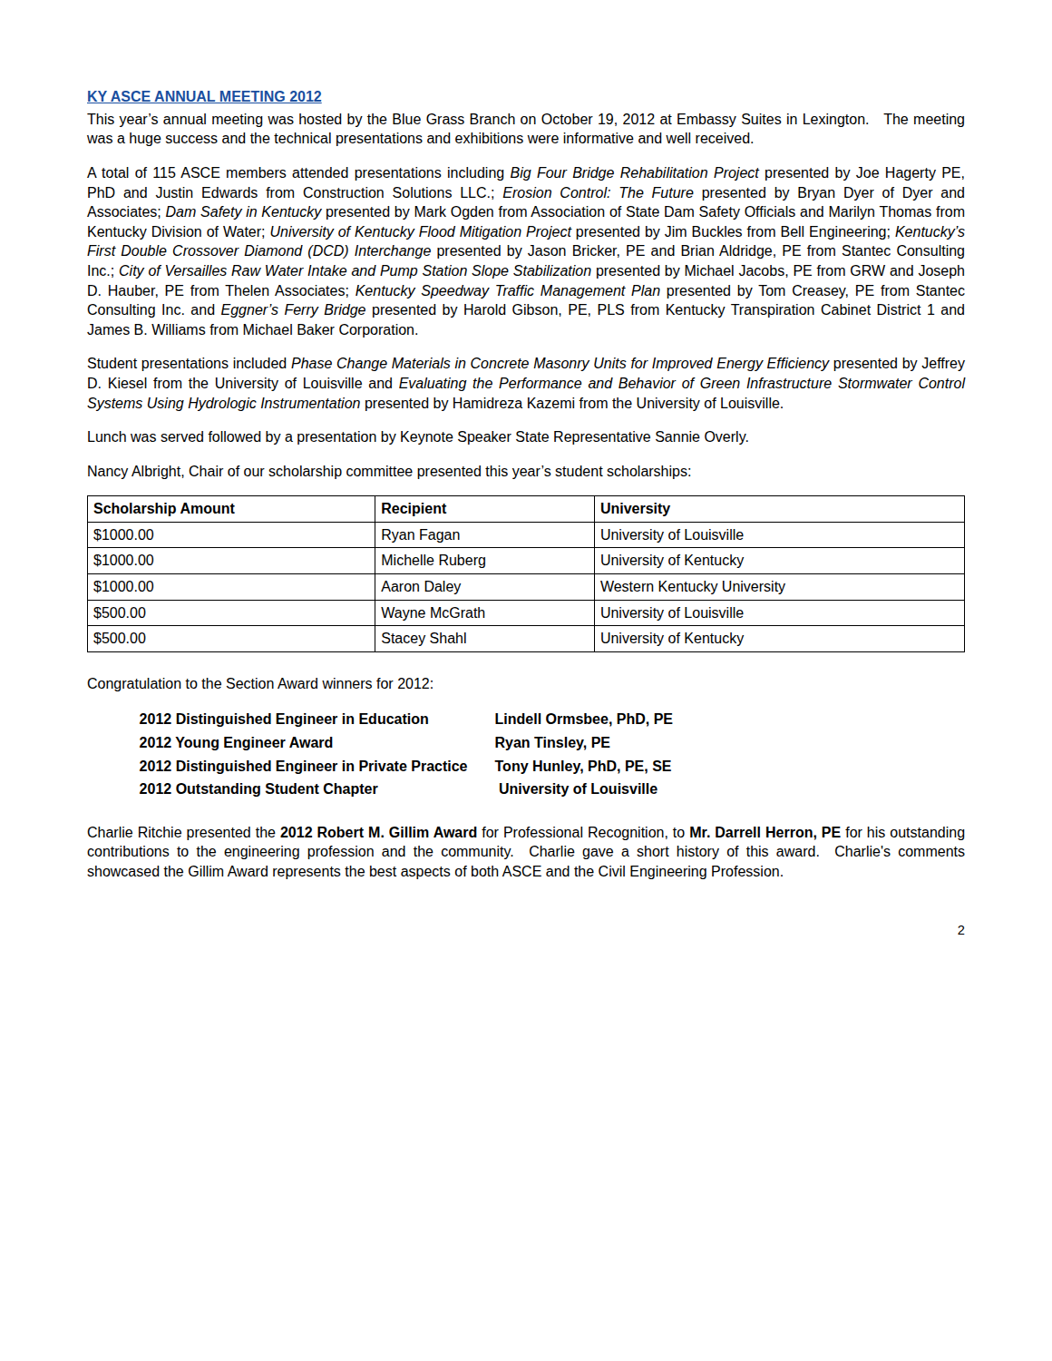KY ASCE ANNUAL MEETING 2012
This year’s annual meeting was hosted by the Blue Grass Branch on October 19, 2012 at Embassy Suites in Lexington. The meeting was a huge success and the technical presentations and exhibitions were informative and well received.
A total of 115 ASCE members attended presentations including Big Four Bridge Rehabilitation Project presented by Joe Hagerty PE, PhD and Justin Edwards from Construction Solutions LLC.; Erosion Control: The Future presented by Bryan Dyer of Dyer and Associates; Dam Safety in Kentucky presented by Mark Ogden from Association of State Dam Safety Officials and Marilyn Thomas from Kentucky Division of Water; University of Kentucky Flood Mitigation Project presented by Jim Buckles from Bell Engineering; Kentucky’s First Double Crossover Diamond (DCD) Interchange presented by Jason Bricker, PE and Brian Aldridge, PE from Stantec Consulting Inc.; City of Versailles Raw Water Intake and Pump Station Slope Stabilization presented by Michael Jacobs, PE from GRW and Joseph D. Hauber, PE from Thelen Associates; Kentucky Speedway Traffic Management Plan presented by Tom Creasey, PE from Stantec Consulting Inc. and Eggner’s Ferry Bridge presented by Harold Gibson, PE, PLS from Kentucky Transpiration Cabinet District 1 and James B. Williams from Michael Baker Corporation.
Student presentations included Phase Change Materials in Concrete Masonry Units for Improved Energy Efficiency presented by Jeffrey D. Kiesel from the University of Louisville and Evaluating the Performance and Behavior of Green Infrastructure Stormwater Control Systems Using Hydrologic Instrumentation presented by Hamidreza Kazemi from the University of Louisville.
Lunch was served followed by a presentation by Keynote Speaker State Representative Sannie Overly.
Nancy Albright, Chair of our scholarship committee presented this year’s student scholarships:
| Scholarship Amount | Recipient | University |
| --- | --- | --- |
| $1000.00 | Ryan Fagan | University of Louisville |
| $1000.00 | Michelle Ruberg | University of Kentucky |
| $1000.00 | Aaron Daley | Western Kentucky University |
| $500.00 | Wayne McGrath | University of Louisville |
| $500.00 | Stacey Shahl | University of Kentucky |
Congratulation to the Section Award winners for 2012:
| 2012 Distinguished Engineer in Education | Lindell Ormsbee, PhD, PE |
| 2012 Young Engineer Award | Ryan Tinsley, PE |
| 2012 Distinguished Engineer in Private Practice | Tony Hunley, PhD, PE, SE |
| 2012 Outstanding Student Chapter | University of Louisville |
Charlie Ritchie presented the 2012 Robert M. Gillim Award for Professional Recognition, to Mr. Darrell Herron, PE for his outstanding contributions to the engineering profession and the community. Charlie gave a short history of this award. Charlie's comments showcased the Gillim Award represents the best aspects of both ASCE and the Civil Engineering Profession.
2